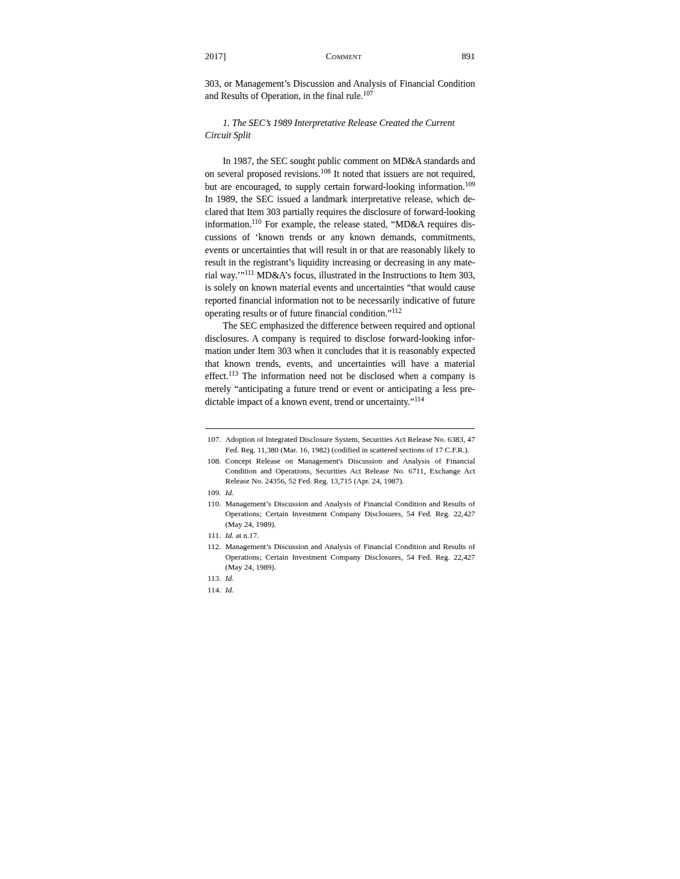2017] Comment 891
303, or Management’s Discussion and Analysis of Financial Condition and Results of Operation, in the final rule.107
1. The SEC’s 1989 Interpretative Release Created the Current Circuit Split
In 1987, the SEC sought public comment on MD&A standards and on several proposed revisions.108 It noted that issuers are not required, but are encouraged, to supply certain forward-looking information.109 In 1989, the SEC issued a landmark interpretative release, which declared that Item 303 partially requires the disclosure of forward-looking information.110 For example, the release stated, “MD&A requires discussions of ‘known trends or any known demands, commitments, events or uncertainties that will result in or that are reasonably likely to result in the registrant’s liquidity increasing or decreasing in any material way.’”111 MD&A’s focus, illustrated in the Instructions to Item 303, is solely on known material events and uncertainties “that would cause reported financial information not to be necessarily indicative of future operating results or of future financial condition.”112
The SEC emphasized the difference between required and optional disclosures. A company is required to disclose forward-looking information under Item 303 when it concludes that it is reasonably expected that known trends, events, and uncertainties will have a material effect.113 The information need not be disclosed when a company is merely “anticipating a future trend or event or anticipating a less predictable impact of a known event, trend or uncertainty.”114
107. Adoption of Integrated Disclosure System, Securities Act Release No. 6383, 47 Fed. Reg. 11,380 (Mar. 16, 1982) (codified in scattered sections of 17 C.F.R.).
108. Concept Release on Management's Discussion and Analysis of Financial Condition and Operations, Securities Act Release No. 6711, Exchange Act Release No. 24356, 52 Fed. Reg. 13,715 (Apr. 24, 1987).
109. Id.
110. Management’s Discussion and Analysis of Financial Condition and Results of Operations; Certain Investment Company Disclosures, 54 Fed. Reg. 22,427 (May 24, 1989).
111. Id. at n.17.
112. Management’s Discussion and Analysis of Financial Condition and Results of Operations; Certain Investment Company Disclosures, 54 Fed. Reg. 22,427 (May 24, 1989).
113. Id.
114. Id.